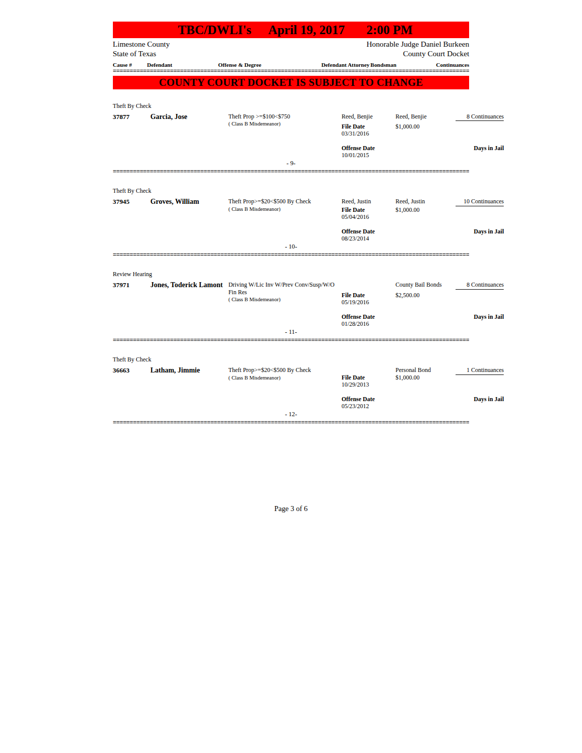TBC/DWLI's April 19, 2017 2:00 PM
Limestone County
State of Texas
Honorable Judge Daniel Burkeen
County Court Docket
Cause #
Defendant
Offense & Degree
Defendant Attorney
Bondsman
Continuances
==========================================================================================================
COUNTY COURT DOCKET IS SUBJECT TO CHANGE
Theft By Check
37877
Garcia, Jose
Theft Prop >=$100<$750
( Class B Misdemeanor)
Reed, Benjie
File Date
03/31/2016
Reed, Benjie
$1,000.00
8 Continuances
Offense Date
10/01/2015
Days in Jail
- 9-
==========================================================================================================
Theft By Check
37945
Groves, William
Theft Prop>=$20<$500 By Check
( Class B Misdemeanor)
Reed, Justin
File Date
05/04/2016
Reed, Justin
$1,000.00
10 Continuances
Offense Date
08/23/2014
Days in Jail
- 10-
==========================================================================================================
Review Hearing
37971
Jones, Toderick Lamont
Driving W/Lic Inv W/Prev Conv/Susp/W/O Fin Res
( Class B Misdemeanor)
File Date
05/19/2016
County Bail Bonds
$2,500.00
8 Continuances
Offense Date
01/28/2016
Days in Jail
- 11-
==========================================================================================================
Theft By Check
36663
Latham, Jimmie
Theft Prop>=$20<$500 By Check
( Class B Misdemeanor)
File Date
10/29/2013
Personal Bond
$1,000.00
1 Continuances
Offense Date
05/23/2012
Days in Jail
- 12-
==========================================================================================================
Page 3 of 6